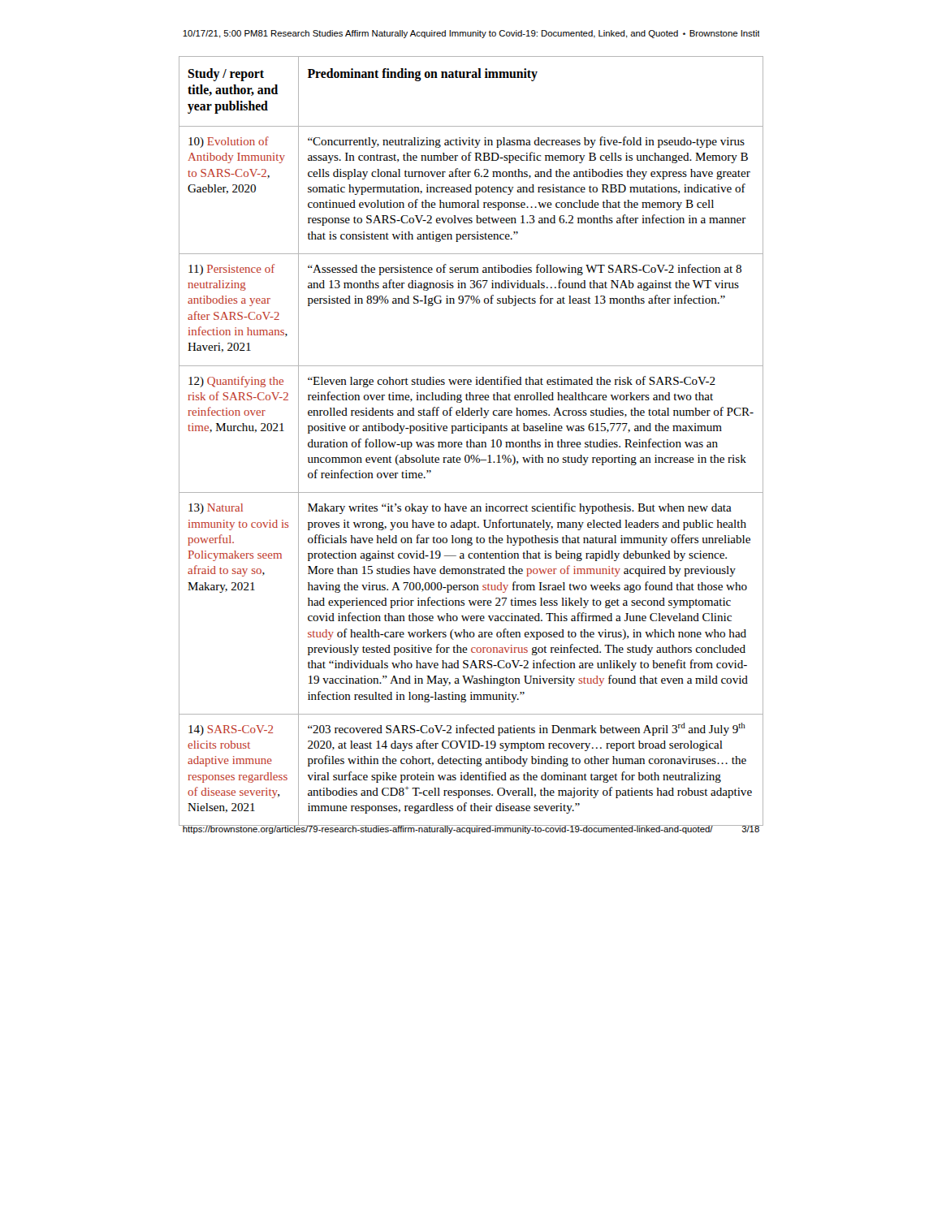10/17/21, 5:00 PM 81 Research Studies Affirm Naturally Acquired Immunity to Covid-19: Documented, Linked, and Quoted ⋆ Brownstone Institute
| Study / report title, author, and year published | Predominant finding on natural immunity |
| --- | --- |
| 10) Evolution of Antibody Immunity to SARS-CoV-2 , Gaebler, 2020 | “Concurrently, neutralizing activity in plasma decreases by five-fold in pseudo-type virus assays. In contrast, the number of RBD-specific memory B cells is unchanged. Memory B cells display clonal turnover after 6.2 months, and the antibodies they express have greater somatic hypermutation, increased potency and resistance to RBD mutations, indicative of continued evolution of the humoral response…we conclude that the memory B cell response to SARS-CoV-2 evolves between 1.3 and 6.2 months after infection in a manner that is consistent with antigen persistence.” |
| 11) Persistence of neutralizing antibodies a year after SARS-CoV-2 infection in humans , Haveri, 2021 | “Assessed the persistence of serum antibodies following WT SARS-CoV-2 infection at 8 and 13 months after diagnosis in 367 individuals…found that NAb against the WT virus persisted in 89% and S-IgG in 97% of subjects for at least 13 months after infection.” |
| 12) Quantifying the risk of SARS-CoV-2 reinfection over time , Murchu, 2021 | “Eleven large cohort studies were identified that estimated the risk of SARS-CoV-2 reinfection over time, including three that enrolled healthcare workers and two that enrolled residents and staff of elderly care homes. Across studies, the total number of PCR-positive or antibody-positive participants at baseline was 615,777, and the maximum duration of follow-up was more than 10 months in three studies. Reinfection was an uncommon event (absolute rate 0%–1.1%), with no study reporting an increase in the risk of reinfection over time.” |
| 13) Natural immunity to covid is powerful. Policymakers seem afraid to say so , Makary, 2021 | Makary writes “it’s okay to have an incorrect scientific hypothesis. But when new data proves it wrong, you have to adapt. Unfortunately, many elected leaders and public health officials have held on far too long to the hypothesis that natural immunity offers unreliable protection against covid-19 — a contention that is being rapidly debunked by science. More than 15 studies have demonstrated the power of immunity acquired by previously having the virus. A 700,000-person study from Israel two weeks ago found that those who had experienced prior infections were 27 times less likely to get a second symptomatic covid infection than those who were vaccinated. This affirmed a June Cleveland Clinic study of health-care workers (who are often exposed to the virus), in which none who had previously tested positive for the coronavirus got reinfected. The study authors concluded that “individuals who have had SARS-CoV-2 infection are unlikely to benefit from covid-19 vaccination.” And in May, a Washington University study found that even a mild covid infection resulted in long-lasting immunity.” |
| 14) SARS-CoV-2 elicits robust adaptive immune responses regardless of disease severity , Nielsen, 2021 | “203 recovered SARS-CoV-2 infected patients in Denmark between April 3 rd and July 9 th 2020, at least 14 days after COVID-19 symptom recovery… report broad serological profiles within the cohort, detecting antibody binding to other human coronaviruses… the viral surface spike protein was identified as the dominant target for both neutralizing antibodies and CD8 + T-cell responses. Overall, the majority of patients had robust adaptive immune responses, regardless of their disease severity.” |
https://brownstone.org/articles/79-research-studies-affirm-naturally-acquired-immunity-to-covid-19-documented-linked-and-quoted/ 3/18